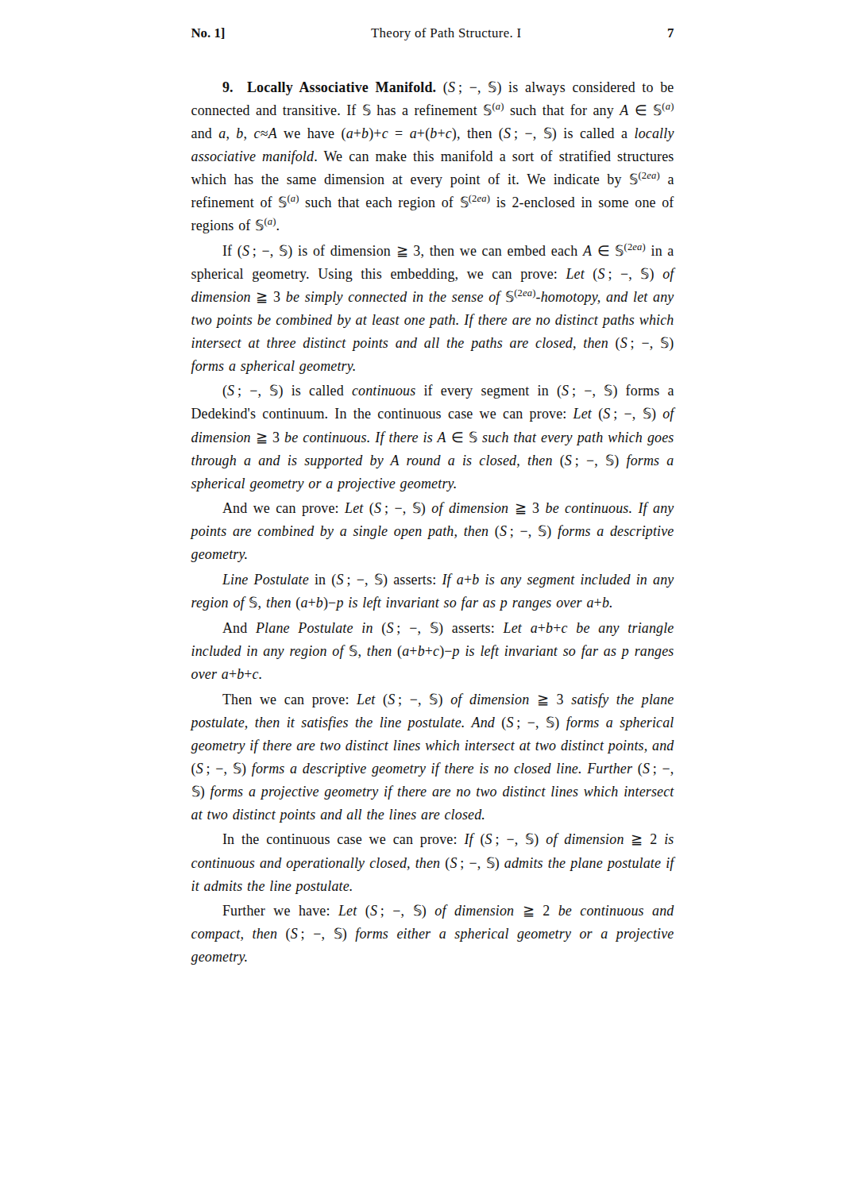No. 1] Theory of Path Structure. I 7
9. Locally Associative Manifold. (S ; −, 𝕊) is always considered to be connected and transitive. If 𝕊 has a refinement 𝕊(a) such that for any A ∈ 𝕊(a) and a, b, c≈A we have (a+b)+c = a+(b+c), then (S ; −, 𝕊) is called a locally associative manifold. We can make this manifold a sort of stratified structures which has the same dimension at every point of it. We indicate by 𝕊(2ea) a refinement of 𝕊(a) such that each region of 𝕊(2ea) is 2-enclosed in some one of regions of 𝕊(a).
If (S ; −, 𝕊) is of dimension ≧ 3, then we can embed each A ∈ 𝕊(2ea) in a spherical geometry. Using this embedding, we can prove: Let (S ; −, 𝕊) of dimension ≧ 3 be simply connected in the sense of 𝕊(2ea)-homotopy, and let any two points be combined by at least one path. If there are no distinct paths which intersect at three distinct points and all the paths are closed, then (S ; −, 𝕊) forms a spherical geometry.
(S ; −, 𝕊) is called continuous if every segment in (S ; −, 𝕊) forms a Dedekind's continuum. In the continuous case we can prove: Let (S ; −, 𝕊) of dimension ≧ 3 be continuous. If there is A ∈ 𝕊 such that every path which goes through a and is supported by A round a is closed, then (S ; −, 𝕊) forms a spherical geometry or a projective geometry.
And we can prove: Let (S ; −, 𝕊) of dimension ≧ 3 be continuous. If any points are combined by a single open path, then (S ; −, 𝕊) forms a descriptive geometry.
Line Postulate in (S ; −, 𝕊) asserts: If a+b is any segment included in any region of 𝕊, then (a+b)−p is left invariant so far as p ranges over a+b.
And Plane Postulate in (S ; −, 𝕊) asserts: Let a+b+c be any triangle included in any region of 𝕊, then (a+b+c)−p is left invariant so far as p ranges over a+b+c.
Then we can prove: Let (S ; −, 𝕊) of dimension ≧ 3 satisfy the plane postulate, then it satisfies the line postulate. And (S ; −, 𝕊) forms a spherical geometry if there are two distinct lines which intersect at two distinct points, and (S ; −, 𝕊) forms a descriptive geometry if there is no closed line. Further (S ; −, 𝕊) forms a projective geometry if there are no two distinct lines which intersect at two distinct points and all the lines are closed.
In the continuous case we can prove: If (S ; −, 𝕊) of dimension ≧ 2 is continuous and operationally closed, then (S ; −, 𝕊) admits the plane postulate if it admits the line postulate.
Further we have: Let (S ; −, 𝕊) of dimension ≧ 2 be continuous and compact, then (S ; −, 𝕊) forms either a spherical geometry or a projective geometry.